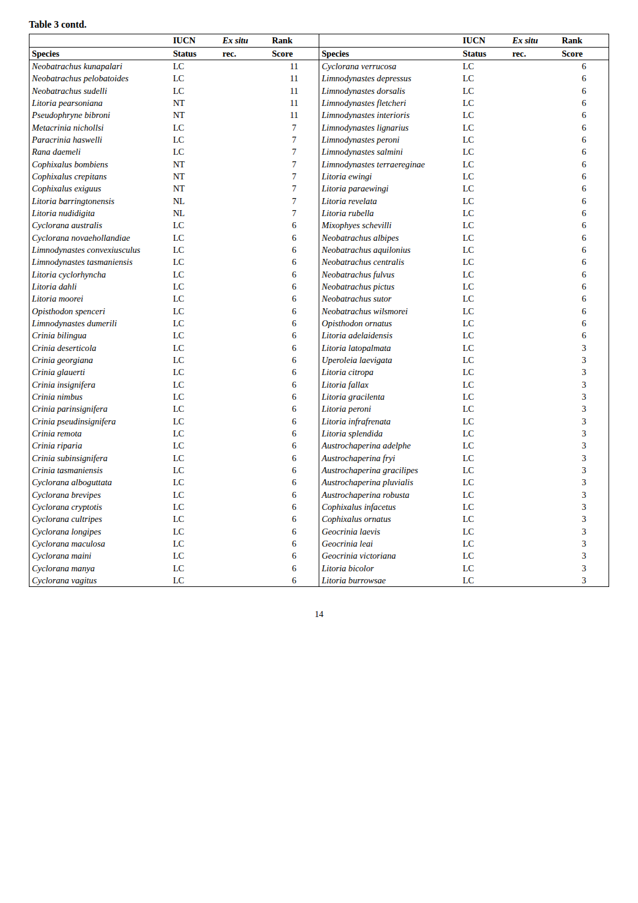Table 3 contd.
| | IUCN | Ex situ | Rank | | IUCN | Ex situ | Rank |
| --- | --- | --- | --- | --- | --- | --- | --- |
| Species | Status | rec. | Score | Species | Status | rec. | Score |
| Neobatrachus kunapalari | LC | | 11 | Cyclorana verrucosa | LC | | 6 |
| Neobatrachus pelobatoides | LC | | 11 | Limnodynastes depressus | LC | | 6 |
| Neobatrachus sudelli | LC | | 11 | Limnodynastes dorsalis | LC | | 6 |
| Litoria pearsoniana | NT | | 11 | Limnodynastes fletcheri | LC | | 6 |
| Pseudophryne bibroni | NT | | 11 | Limnodynastes interioris | LC | | 6 |
| Metacrinia nichollsi | LC | | 7 | Limnodynastes lignarius | LC | | 6 |
| Paracrinia haswelli | LC | | 7 | Limnodynastes peroni | LC | | 6 |
| Rana daemeli | LC | | 7 | Limnodynastes salmini | LC | | 6 |
| Cophixalus bombiens | NT | | 7 | Limnodynastes terraereginae | LC | | 6 |
| Cophixalus crepitans | NT | | 7 | Litoria ewingi | LC | | 6 |
| Cophixalus exiguus | NT | | 7 | Litoria paraewingi | LC | | 6 |
| Litoria barringtonensis | NL | | 7 | Litoria revelata | LC | | 6 |
| Litoria nudidigita | NL | | 7 | Litoria rubella | LC | | 6 |
| Cyclorana australis | LC | | 6 | Mixophyes schevilli | LC | | 6 |
| Cyclorana novaehollandiae | LC | | 6 | Neobatrachus albipes | LC | | 6 |
| Limnodynastes convexiusculus | LC | | 6 | Neobatrachus aquilonius | LC | | 6 |
| Limnodynastes tasmaniensis | LC | | 6 | Neobatrachus centralis | LC | | 6 |
| Litoria cyclorhyncha | LC | | 6 | Neobatrachus fulvus | LC | | 6 |
| Litoria dahli | LC | | 6 | Neobatrachus pictus | LC | | 6 |
| Litoria moorei | LC | | 6 | Neobatrachus sutor | LC | | 6 |
| Opisthodon spenceri | LC | | 6 | Neobatrachus wilsmorei | LC | | 6 |
| Limnodynastes dumerili | LC | | 6 | Opisthodon ornatus | LC | | 6 |
| Crinia bilingua | LC | | 6 | Litoria adelaidensis | LC | | 6 |
| Crinia deserticola | LC | | 6 | Litoria latopalmata | LC | | 3 |
| Crinia georgiana | LC | | 6 | Uperoleia laevigata | LC | | 3 |
| Crinia glauerti | LC | | 6 | Litoria citropa | LC | | 3 |
| Crinia insignifera | LC | | 6 | Litoria fallax | LC | | 3 |
| Crinia nimbus | LC | | 6 | Litoria gracilenta | LC | | 3 |
| Crinia parinsignifera | LC | | 6 | Litoria peroni | LC | | 3 |
| Crinia pseudinsignifera | LC | | 6 | Litoria infrafrenata | LC | | 3 |
| Crinia remota | LC | | 6 | Litoria splendida | LC | | 3 |
| Crinia riparia | LC | | 6 | Austrochaperina adelphe | LC | | 3 |
| Crinia subinsignifera | LC | | 6 | Austrochaperina fryi | LC | | 3 |
| Crinia tasmaniensis | LC | | 6 | Austrochaperina gracilipes | LC | | 3 |
| Cyclorana alboguttata | LC | | 6 | Austrochaperina pluvialis | LC | | 3 |
| Cyclorana brevipes | LC | | 6 | Austrochaperina robusta | LC | | 3 |
| Cyclorana cryptotis | LC | | 6 | Cophixalus infacetus | LC | | 3 |
| Cyclorana cultripes | LC | | 6 | Cophixalus ornatus | LC | | 3 |
| Cyclorana longipes | LC | | 6 | Geocrinia laevis | LC | | 3 |
| Cyclorana maculosa | LC | | 6 | Geocrinia leai | LC | | 3 |
| Cyclorana maini | LC | | 6 | Geocrinia victoriana | LC | | 3 |
| Cyclorana manya | LC | | 6 | Litoria bicolor | LC | | 3 |
| Cyclorana vagitus | LC | | 6 | Litoria burrowsae | LC | | 3 |
14